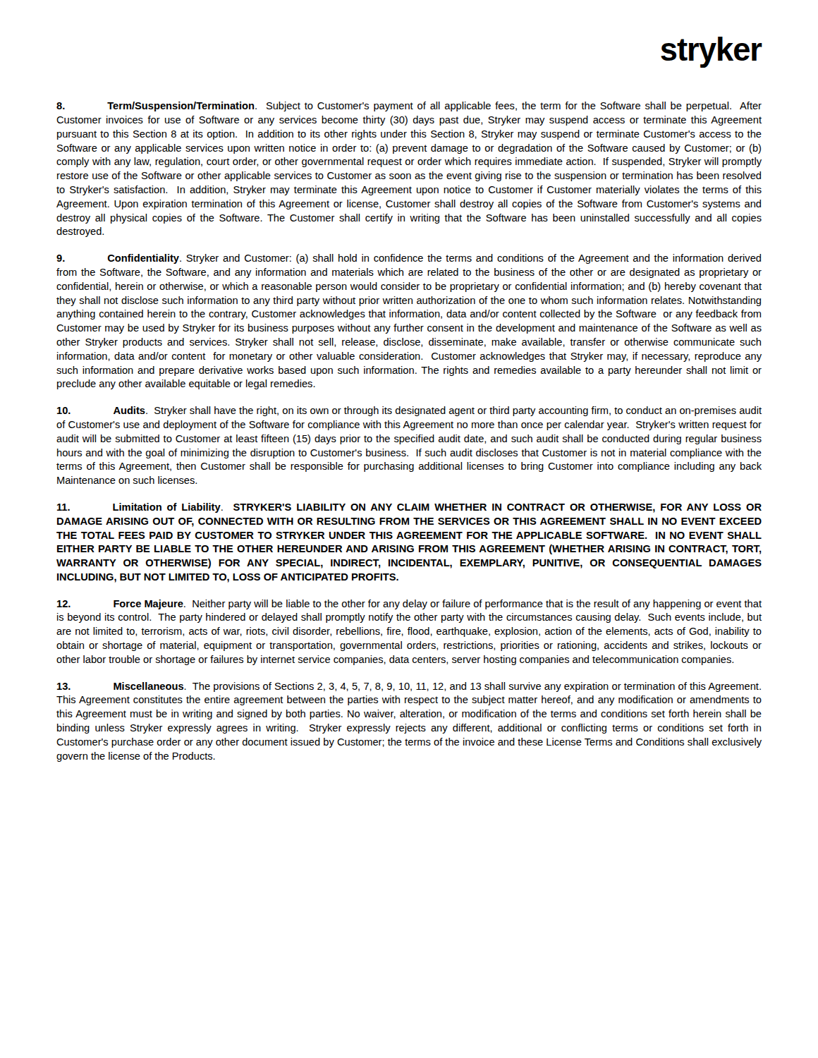stryker
8. Term/Suspension/Termination. Subject to Customer's payment of all applicable fees, the term for the Software shall be perpetual. After Customer invoices for use of Software or any services become thirty (30) days past due, Stryker may suspend access or terminate this Agreement pursuant to this Section 8 at its option. In addition to its other rights under this Section 8, Stryker may suspend or terminate Customer's access to the Software or any applicable services upon written notice in order to: (a) prevent damage to or degradation of the Software caused by Customer; or (b) comply with any law, regulation, court order, or other governmental request or order which requires immediate action. If suspended, Stryker will promptly restore use of the Software or other applicable services to Customer as soon as the event giving rise to the suspension or termination has been resolved to Stryker's satisfaction. In addition, Stryker may terminate this Agreement upon notice to Customer if Customer materially violates the terms of this Agreement. Upon expiration termination of this Agreement or license, Customer shall destroy all copies of the Software from Customer's systems and destroy all physical copies of the Software. The Customer shall certify in writing that the Software has been uninstalled successfully and all copies destroyed.
9. Confidentiality. Stryker and Customer: (a) shall hold in confidence the terms and conditions of the Agreement and the information derived from the Software, the Software, and any information and materials which are related to the business of the other or are designated as proprietary or confidential, herein or otherwise, or which a reasonable person would consider to be proprietary or confidential information; and (b) hereby covenant that they shall not disclose such information to any third party without prior written authorization of the one to whom such information relates. Notwithstanding anything contained herein to the contrary, Customer acknowledges that information, data and/or content collected by the Software or any feedback from Customer may be used by Stryker for its business purposes without any further consent in the development and maintenance of the Software as well as other Stryker products and services. Stryker shall not sell, release, disclose, disseminate, make available, transfer or otherwise communicate such information, data and/or content for monetary or other valuable consideration. Customer acknowledges that Stryker may, if necessary, reproduce any such information and prepare derivative works based upon such information. The rights and remedies available to a party hereunder shall not limit or preclude any other available equitable or legal remedies.
10. Audits. Stryker shall have the right, on its own or through its designated agent or third party accounting firm, to conduct an on-premises audit of Customer's use and deployment of the Software for compliance with this Agreement no more than once per calendar year. Stryker's written request for audit will be submitted to Customer at least fifteen (15) days prior to the specified audit date, and such audit shall be conducted during regular business hours and with the goal of minimizing the disruption to Customer's business. If such audit discloses that Customer is not in material compliance with the terms of this Agreement, then Customer shall be responsible for purchasing additional licenses to bring Customer into compliance including any back Maintenance on such licenses.
11. Limitation of Liability. STRYKER'S LIABILITY ON ANY CLAIM WHETHER IN CONTRACT OR OTHERWISE, FOR ANY LOSS OR DAMAGE ARISING OUT OF, CONNECTED WITH OR RESULTING FROM THE SERVICES OR THIS AGREEMENT SHALL IN NO EVENT EXCEED THE TOTAL FEES PAID BY CUSTOMER TO STRYKER UNDER THIS AGREEMENT FOR THE APPLICABLE SOFTWARE. IN NO EVENT SHALL EITHER PARTY BE LIABLE TO THE OTHER HEREUNDER AND ARISING FROM THIS AGREEMENT (WHETHER ARISING IN CONTRACT, TORT, WARRANTY OR OTHERWISE) FOR ANY SPECIAL, INDIRECT, INCIDENTAL, EXEMPLARY, PUNITIVE, OR CONSEQUENTIAL DAMAGES INCLUDING, BUT NOT LIMITED TO, LOSS OF ANTICIPATED PROFITS.
12. Force Majeure. Neither party will be liable to the other for any delay or failure of performance that is the result of any happening or event that is beyond its control. The party hindered or delayed shall promptly notify the other party with the circumstances causing delay. Such events include, but are not limited to, terrorism, acts of war, riots, civil disorder, rebellions, fire, flood, earthquake, explosion, action of the elements, acts of God, inability to obtain or shortage of material, equipment or transportation, governmental orders, restrictions, priorities or rationing, accidents and strikes, lockouts or other labor trouble or shortage or failures by internet service companies, data centers, server hosting companies and telecommunication companies.
13. Miscellaneous. The provisions of Sections 2, 3, 4, 5, 7, 8, 9, 10, 11, 12, and 13 shall survive any expiration or termination of this Agreement. This Agreement constitutes the entire agreement between the parties with respect to the subject matter hereof, and any modification or amendments to this Agreement must be in writing and signed by both parties. No waiver, alteration, or modification of the terms and conditions set forth herein shall be binding unless Stryker expressly agrees in writing. Stryker expressly rejects any different, additional or conflicting terms or conditions set forth in Customer's purchase order or any other document issued by Customer; the terms of the invoice and these License Terms and Conditions shall exclusively govern the license of the Products.